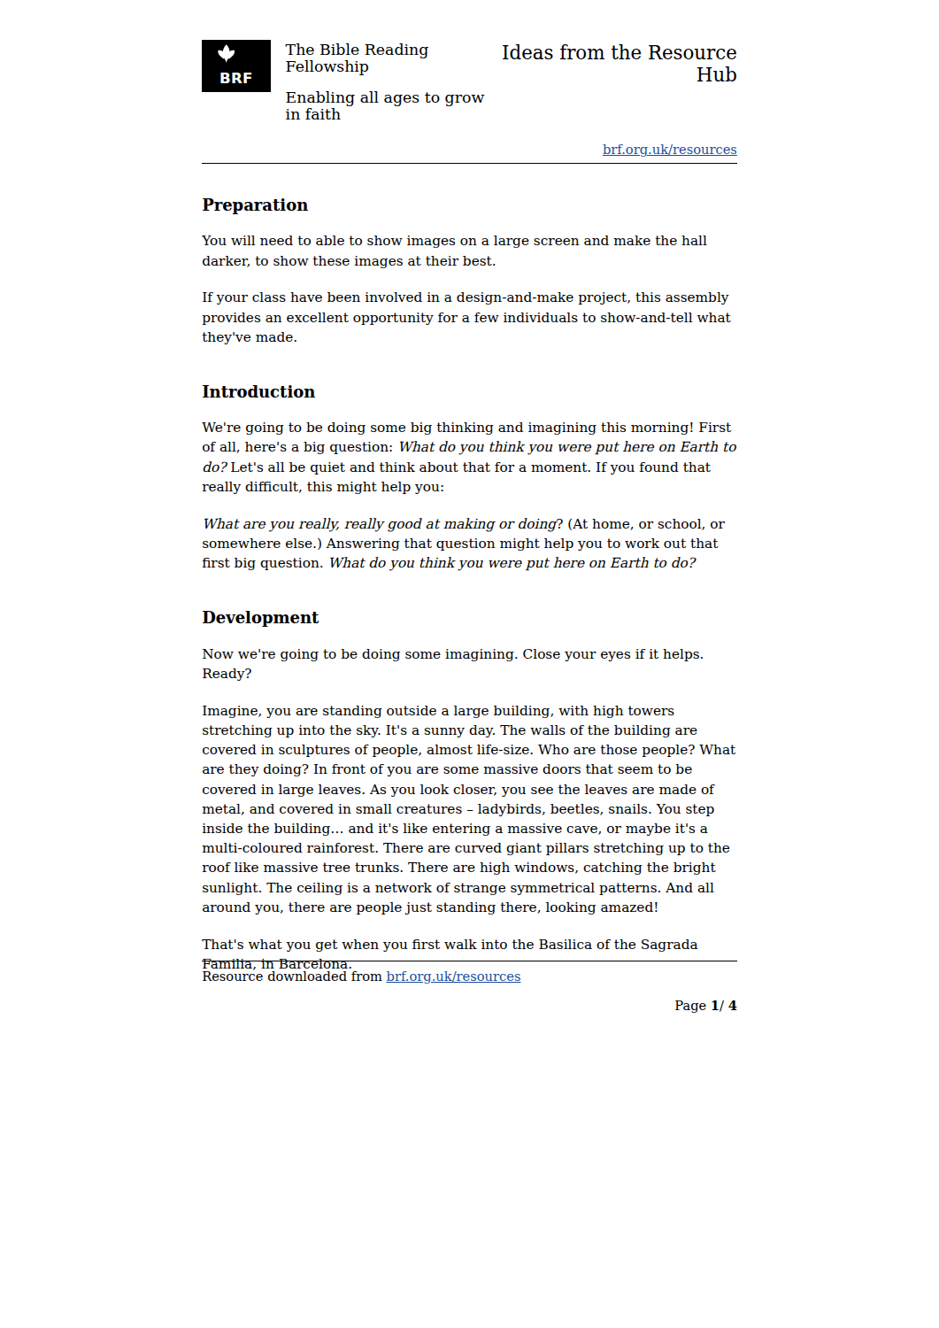BRF
The Bible Reading Fellowship
Enabling all ages to grow in faith
Ideas from the Resource Hub
brf.org.uk/resources
Preparation
You will need to able to show images on a large screen and make the hall darker, to show these images at their best.
If your class have been involved in a design-and-make project, this assembly provides an excellent opportunity for a few individuals to show-and-tell what they've made.
Introduction
We're going to be doing some big thinking and imagining this morning! First of all, here's a big question: What do you think you were put here on Earth to do? Let's all be quiet and think about that for a moment. If you found that really difficult, this might help you:
What are you really, really good at making or doing? (At home, or school, or somewhere else.) Answering that question might help you to work out that first big question. What do you think you were put here on Earth to do?
Development
Now we're going to be doing some imagining. Close your eyes if it helps. Ready?
Imagine, you are standing outside a large building, with high towers stretching up into the sky. It's a sunny day. The walls of the building are covered in sculptures of people, almost life-size. Who are those people? What are they doing? In front of you are some massive doors that seem to be covered in large leaves. As you look closer, you see the leaves are made of metal, and covered in small creatures – ladybirds, beetles, snails. You step inside the building… and it's like entering a massive cave, or maybe it's a multi-coloured rainforest. There are curved giant pillars stretching up to the roof like massive tree trunks. There are high windows, catching the bright sunlight. The ceiling is a network of strange symmetrical patterns. And all around you, there are people just standing there, looking amazed!
That's what you get when you first walk into the Basilica of the Sagrada Familia, in Barcelona.
Resource downloaded from brf.org.uk/resources
Page 1/ 4